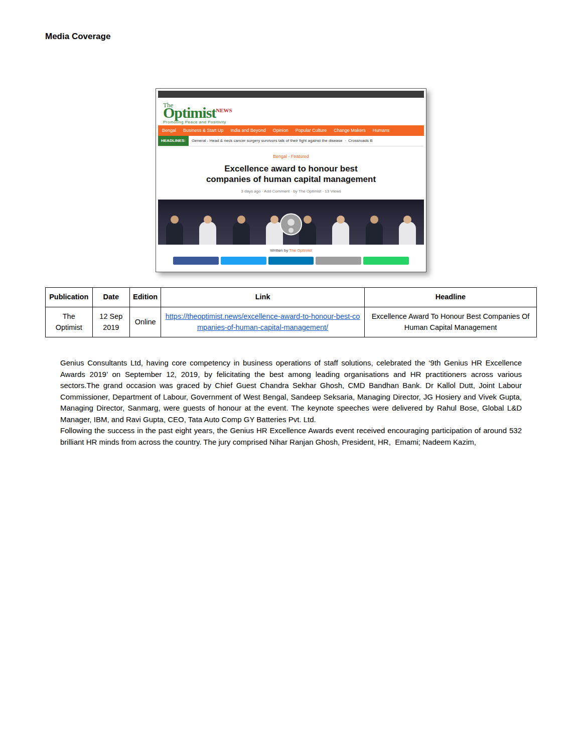Media Coverage
The OptimistNEWS
Promoting Peace and Positivity
Bengal Business & Start Up India and Beyond Opinion Popular Culture Change Makers Humans
HEADLINES:
General - Head & neck cancer surgery survivors talk of their fight against the disease · Crossroads B
Bengal - Featured
Excellence award to honour best
companies of human capital management
3 days ago · Add Comment · by The Optimist · 13 Views
Written by The Optimist
| Publication | Date | Edition | Link | Headline |
| --- | --- | --- | --- | --- |
| The Optimist | 12 Sep 2019 | Online | https://theoptimist.news/excellence-award-to-honour-best-companies-of-human-capital-management/ | Excellence Award To Honour Best Companies Of Human Capital Management |
Genius Consultants Ltd, having core competency in business operations of staff solutions, celebrated the ‘9th Genius HR Excellence Awards 2019’ on September 12, 2019, by felicitating the best among leading organisations and HR practitioners across various sectors.The grand occasion was graced by Chief Guest Chandra Sekhar Ghosh, CMD Bandhan Bank. Dr Kallol Dutt, Joint Labour Commissioner, Department of Labour, Government of West Bengal, Sandeep Seksaria, Managing Director, JG Hosiery and Vivek Gupta, Managing Director, Sanmarg, were guests of honour at the event. The keynote speeches were delivered by Rahul Bose, Global L&D Manager, IBM, and Ravi Gupta, CEO, Tata Auto Comp GY Batteries Pvt. Ltd.
Following the success in the past eight years, the Genius HR Excellence Awards event received encouraging participation of around 532 brilliant HR minds from across the country. The jury comprised Nihar Ranjan Ghosh, President, HR, Emami; Nadeem Kazim,